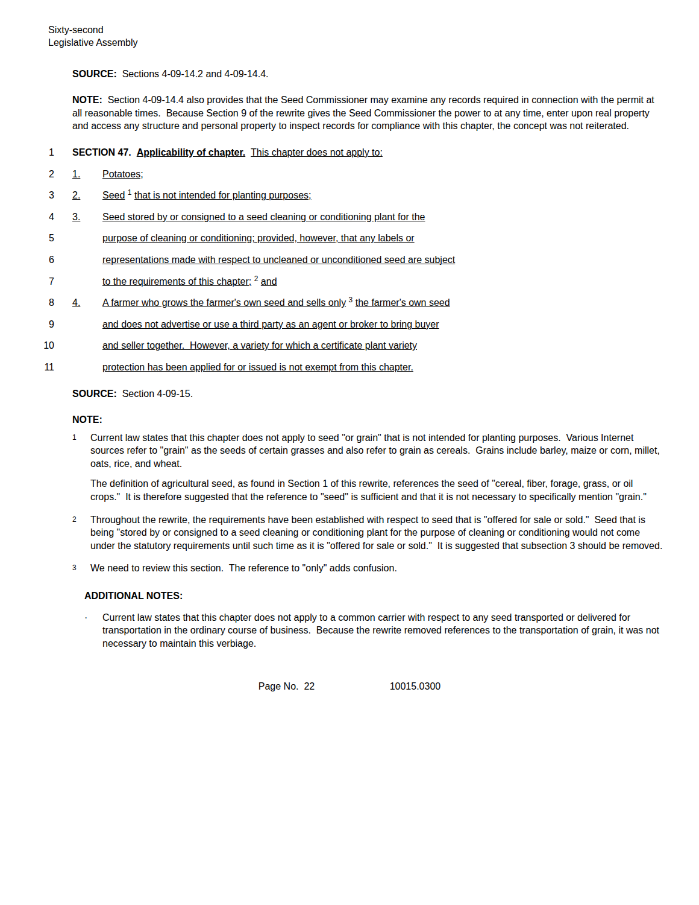Sixty-second
Legislative Assembly
SOURCE: Sections 4-09-14.2 and 4-09-14.4.
NOTE: Section 4-09-14.4 also provides that the Seed Commissioner may examine any records required in connection with the permit at all reasonable times. Because Section 9 of the rewrite gives the Seed Commissioner the power to at any time, enter upon real property and access any structure and personal property to inspect records for compliance with this chapter, the concept was not reiterated.
1 SECTION 47. Applicability of chapter. This chapter does not apply to:
2
1. Potatoes;
3
2. Seed 1 that is not intended for planting purposes;
4
3. Seed stored by or consigned to a seed cleaning or conditioning plant for the
5
purpose of cleaning or conditioning; provided, however, that any labels or
6
representations made with respect to uncleaned or unconditioned seed are subject
7
to the requirements of this chapter; 2 and
8
4. A farmer who grows the farmer's own seed and sells only 3 the farmer's own seed
9
and does not advertise or use a third party as an agent or broker to bring buyer
10
and seller together. However, a variety for which a certificate plant variety
11
protection has been applied for or issued is not exempt from this chapter.
SOURCE: Section 4-09-15.
NOTE:
1
Current law states that this chapter does not apply to seed "or grain" that is not intended for planting purposes. Various Internet sources refer to "grain" as the seeds of certain grasses and also refer to grain as cereals. Grains include barley, maize or corn, millet, oats, rice, and wheat.
The definition of agricultural seed, as found in Section 1 of this rewrite, references the seed of "cereal, fiber, forage, grass, or oil crops." It is therefore suggested that the reference to "seed" is sufficient and that it is not necessary to specifically mention "grain."
2
Throughout the rewrite, the requirements have been established with respect to seed that is "offered for sale or sold." Seed that is being "stored by or consigned to a seed cleaning or conditioning plant for the purpose of cleaning or conditioning would not come under the statutory requirements until such time as it is "offered for sale or sold." It is suggested that subsection 3 should be removed.
3
We need to review this section. The reference to "only" adds confusion.
ADDITIONAL NOTES:
·
Current law states that this chapter does not apply to a common carrier with respect to any seed transported or delivered for transportation in the ordinary course of business. Because the rewrite removed references to the transportation of grain, it was not necessary to maintain this verbiage.
Page No. 22 10015.0300